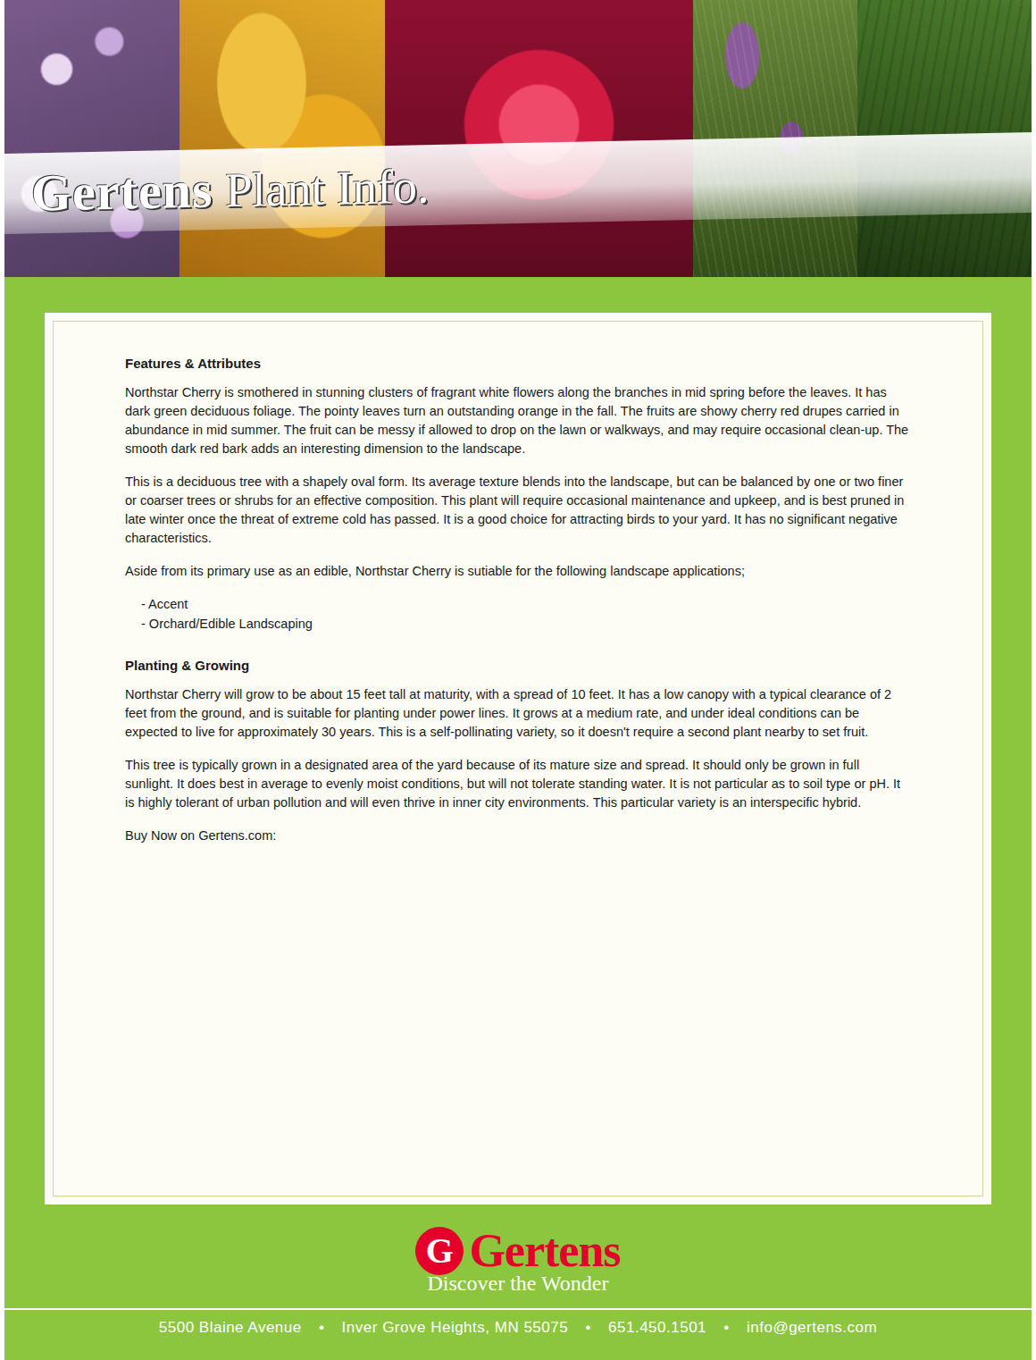Gertens Plant Info.
Features & Attributes
Northstar Cherry is smothered in stunning clusters of fragrant white flowers along the branches in mid spring before the leaves. It has dark green deciduous foliage. The pointy leaves turn an outstanding orange in the fall. The fruits are showy cherry red drupes carried in abundance in mid summer. The fruit can be messy if allowed to drop on the lawn or walkways, and may require occasional clean-up. The smooth dark red bark adds an interesting dimension to the landscape.
This is a deciduous tree with a shapely oval form. Its average texture blends into the landscape, but can be balanced by one or two finer or coarser trees or shrubs for an effective composition. This plant will require occasional maintenance and upkeep, and is best pruned in late winter once the threat of extreme cold has passed. It is a good choice for attracting birds to your yard. It has no significant negative characteristics.
Aside from its primary use as an edible, Northstar Cherry is sutiable for the following landscape applications;
Accent
Orchard/Edible Landscaping
Planting & Growing
Northstar Cherry will grow to be about 15 feet tall at maturity, with a spread of 10 feet. It has a low canopy with a typical clearance of 2 feet from the ground, and is suitable for planting under power lines. It grows at a medium rate, and under ideal conditions can be expected to live for approximately 30 years. This is a self-pollinating variety, so it doesn't require a second plant nearby to set fruit.
This tree is typically grown in a designated area of the yard because of its mature size and spread. It should only be grown in full sunlight. It does best in average to evenly moist conditions, but will not tolerate standing water. It is not particular as to soil type or pH. It is highly tolerant of urban pollution and will even thrive in inner city environments. This particular variety is an interspecific hybrid.
Buy Now on Gertens.com:
GGertens Discover the Wonder
5500 Blaine Avenue • Inver Grove Heights, MN 55075 • 651.450.1501 • info@gertens.com